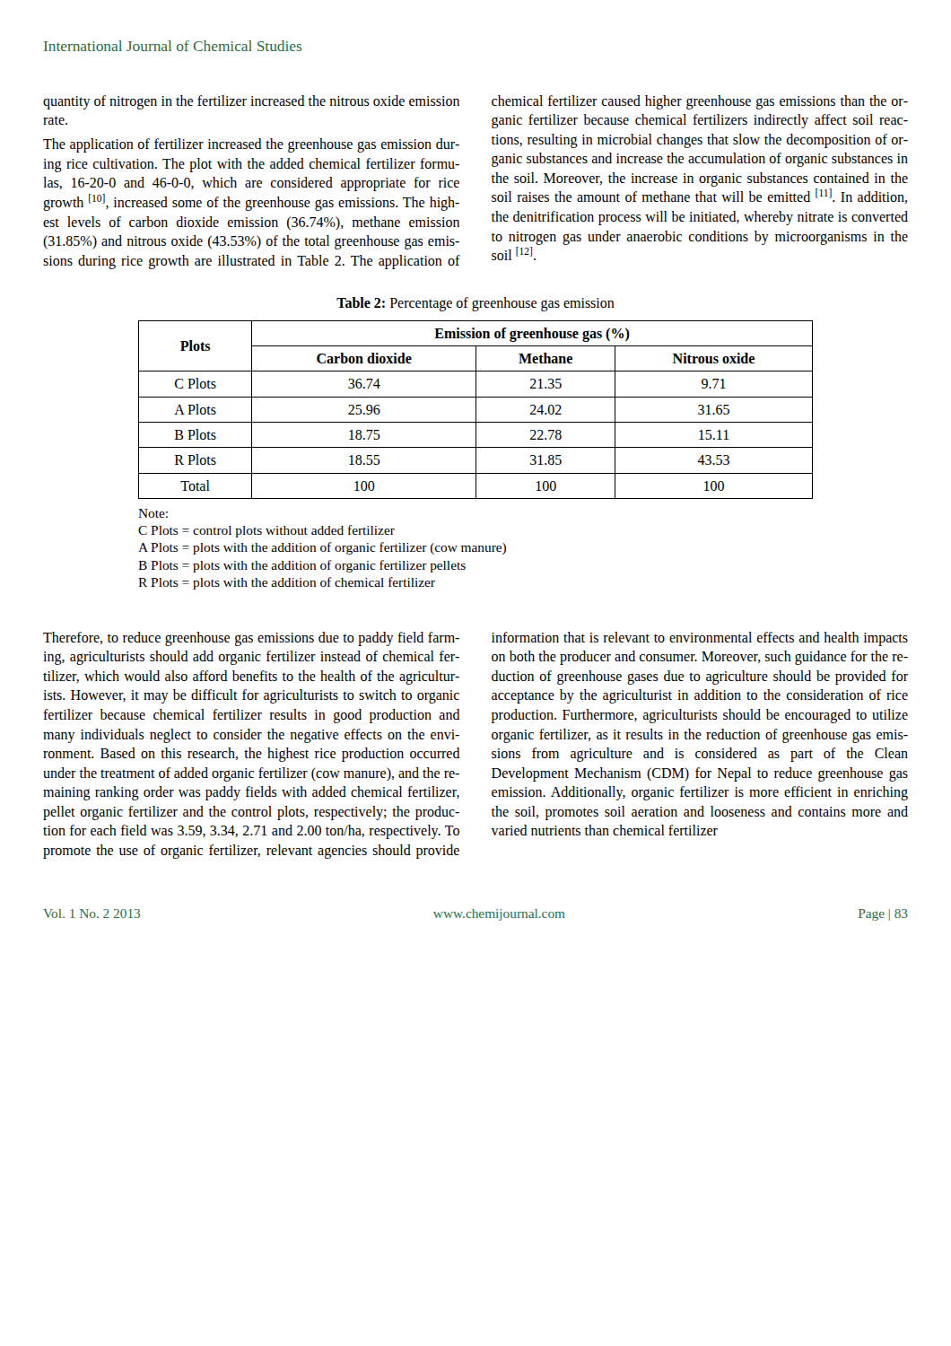International Journal of Chemical Studies
quantity of nitrogen in the fertilizer increased the nitrous oxide emission rate.
The application of fertilizer increased the greenhouse gas emission during rice cultivation. The plot with the added chemical fertilizer formulas, 16-20-0 and 46-0-0, which are considered appropriate for rice growth [10], increased some of the greenhouse gas emissions. The highest levels of carbon dioxide emission (36.74%), methane emission (31.85%) and nitrous oxide (43.53%) of the total greenhouse gas emissions during rice growth are illustrated in Table 2. The application of chemical fertilizer caused higher greenhouse gas emissions than the organic fertilizer because chemical fertilizers indirectly affect soil reactions, resulting in microbial changes that slow the decomposition of organic substances and increase the accumulation of organic substances in the soil. Moreover, the increase in organic substances contained in the soil raises the amount of methane that will be emitted [11]. In addition, the denitrification process will be initiated, whereby nitrate is converted to nitrogen gas under anaerobic conditions by microorganisms in the soil [12].
Table 2: Percentage of greenhouse gas emission
| Plots | Emission of greenhouse gas (%) |
| --- | --- |
| Carbon dioxide | Methane | Nitrous oxide |
| C Plots | 36.74 | 21.35 | 9.71 |
| A Plots | 25.96 | 24.02 | 31.65 |
| B Plots | 18.75 | 22.78 | 15.11 |
| R Plots | 18.55 | 31.85 | 43.53 |
| Total | 100 | 100 | 100 |
Note:
C Plots = control plots without added fertilizer
A Plots = plots with the addition of organic fertilizer (cow manure)
B Plots = plots with the addition of organic fertilizer pellets
R Plots = plots with the addition of chemical fertilizer
Therefore, to reduce greenhouse gas emissions due to paddy field farming, agriculturists should add organic fertilizer instead of chemical fertilizer, which would also afford benefits to the health of the agriculturists. However, it may be difficult for agriculturists to switch to organic fertilizer because chemical fertilizer results in good production and many individuals neglect to consider the negative effects on the environment. Based on this research, the highest rice production occurred under the treatment of added organic fertilizer (cow manure), and the remaining ranking order was paddy fields with added chemical fertilizer, pellet organic fertilizer and the control plots, respectively; the production for each field was 3.59, 3.34, 2.71 and 2.00 ton/ha, respectively. To promote the use of organic fertilizer, relevant agencies should provide information that is relevant to environmental effects and health impacts on both the producer and consumer. Moreover, such guidance for the reduction of greenhouse gases due to agriculture should be provided for acceptance by the agriculturist in addition to the consideration of rice production. Furthermore, agriculturists should be encouraged to utilize organic fertilizer, as it results in the reduction of greenhouse gas emissions from agriculture and is considered as part of the Clean Development Mechanism (CDM) for Nepal to reduce greenhouse gas emission. Additionally, organic fertilizer is more efficient in enriching the soil, promotes soil aeration and looseness and contains more and varied nutrients than chemical fertilizer
Vol. 1 No. 2 2013
www.chemijournal.com
Page | 83